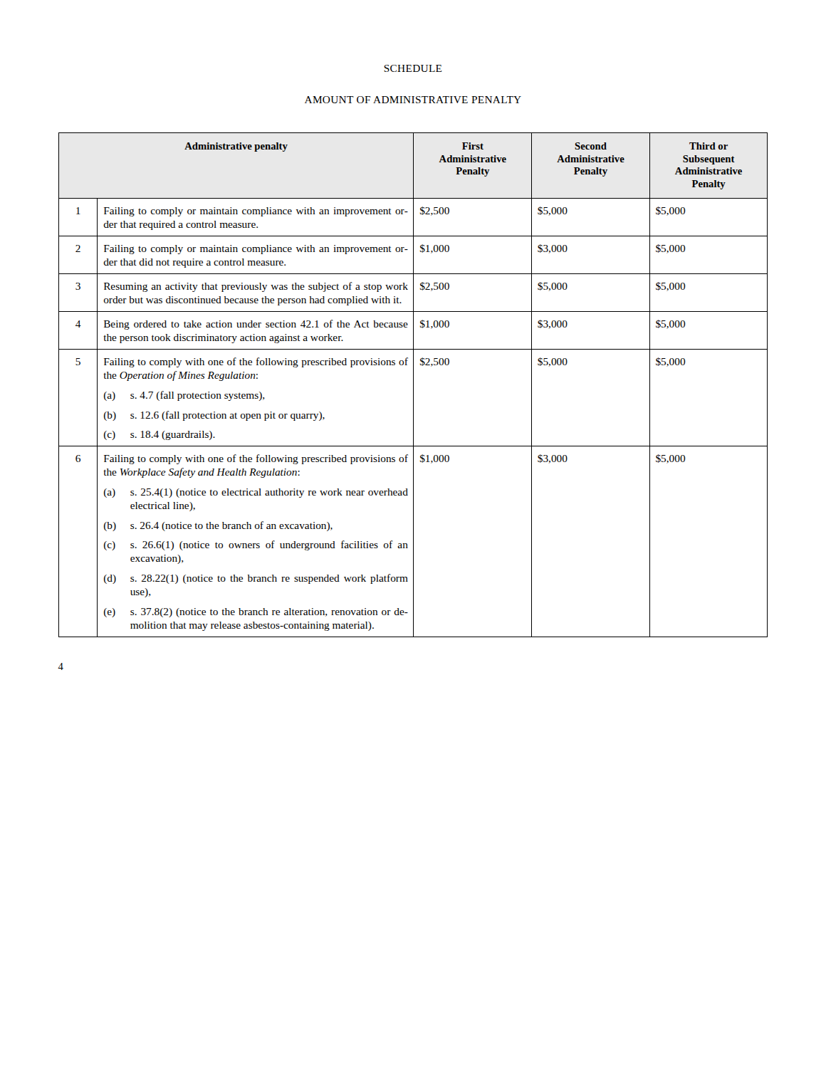SCHEDULE
AMOUNT OF ADMINISTRATIVE PENALTY
| Administrative penalty | First Administrative Penalty | Second Administrative Penalty | Third or Subsequent Administrative Penalty |
| --- | --- | --- | --- |
| 1 | Failing to comply or maintain compliance with an improvement order that required a control measure. | $2,500 | $5,000 | $5,000 |
| 2 | Failing to comply or maintain compliance with an improvement order that did not require a control measure. | $1,000 | $3,000 | $5,000 |
| 3 | Resuming an activity that previously was the subject of a stop work order but was discontinued because the person had complied with it. | $2,500 | $5,000 | $5,000 |
| 4 | Being ordered to take action under section 42.1 of the Act because the person took discriminatory action against a worker. | $1,000 | $3,000 | $5,000 |
| 5 | Failing to comply with one of the following prescribed provisions of the Operation of Mines Regulation : (a) s. 4.7 (fall protection systems), (b) s. 12.6 (fall protection at open pit or quarry), (c) s. 18.4 (guardrails). | $2,500 | $5,000 | $5,000 |
| 6 | Failing to comply with one of the following prescribed provisions of the Workplace Safety and Health Regulation : (a) s. 25.4(1) (notice to electrical authority re work near overhead electrical line), (b) s. 26.4 (notice to the branch of an excavation), (c) s. 26.6(1) (notice to owners of underground facilities of an excavation), (d) s. 28.22(1) (notice to the branch re suspended work platform use), (e) s. 37.8(2) (notice to the branch re alteration, renovation or demolition that may release asbestos-containing material). | $1,000 | $3,000 | $5,000 |
4